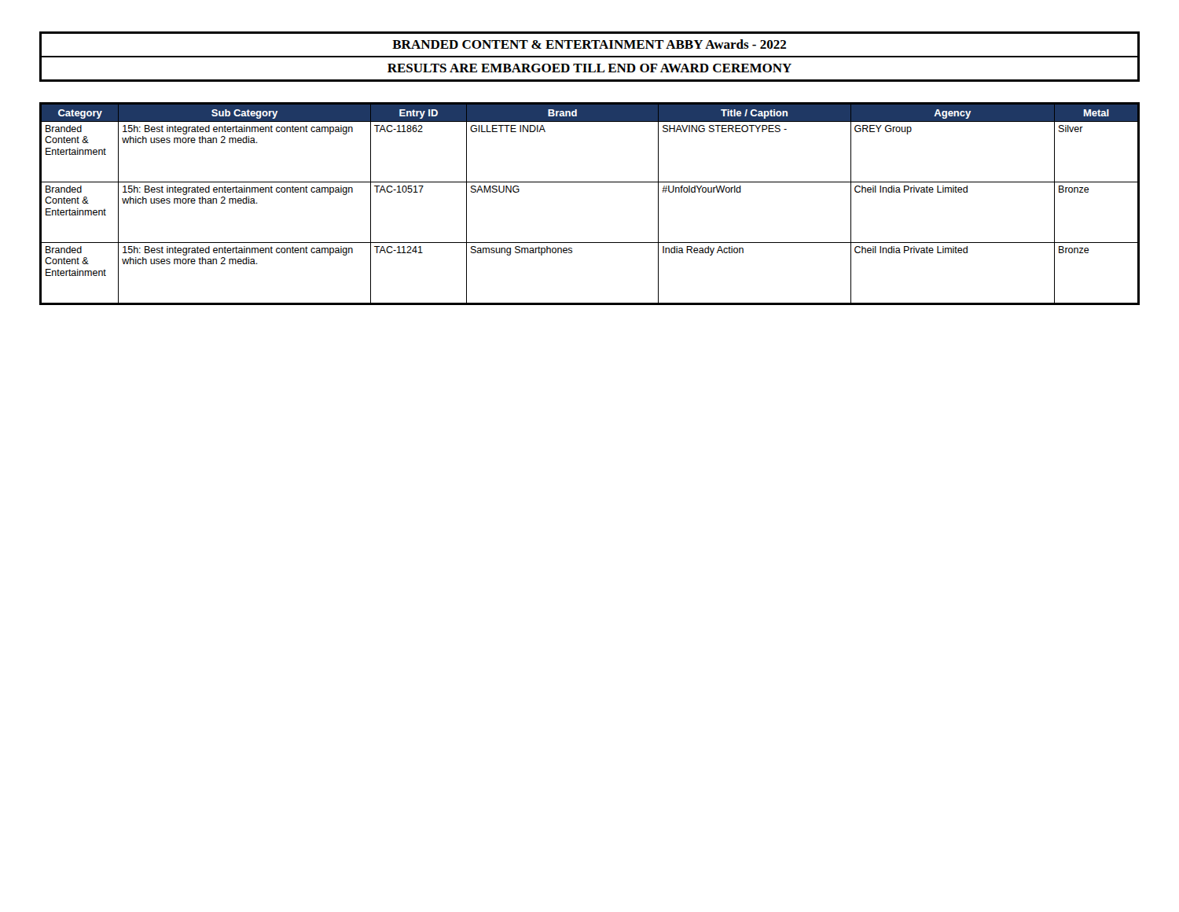BRANDED CONTENT & ENTERTAINMENT ABBY Awards - 2022
RESULTS ARE EMBARGOED TILL END OF AWARD CEREMONY
| Category | Sub Category | Entry ID | Brand | Title / Caption | Agency | Metal |
| --- | --- | --- | --- | --- | --- | --- |
| Branded Content & Entertainment | 15h: Best integrated entertainment content campaign which uses more than 2 media. | TAC-11862 | GILLETTE INDIA | SHAVING STEREOTYPES - | GREY Group | Silver |
| Branded Content & Entertainment | 15h: Best integrated entertainment content campaign which uses more than 2 media. | TAC-10517 | SAMSUNG | #UnfoldYourWorld | Cheil India Private Limited | Bronze |
| Branded Content & Entertainment | 15h: Best integrated entertainment content campaign which uses more than 2 media. | TAC-11241 | Samsung Smartphones | India Ready Action | Cheil India Private Limited | Bronze |